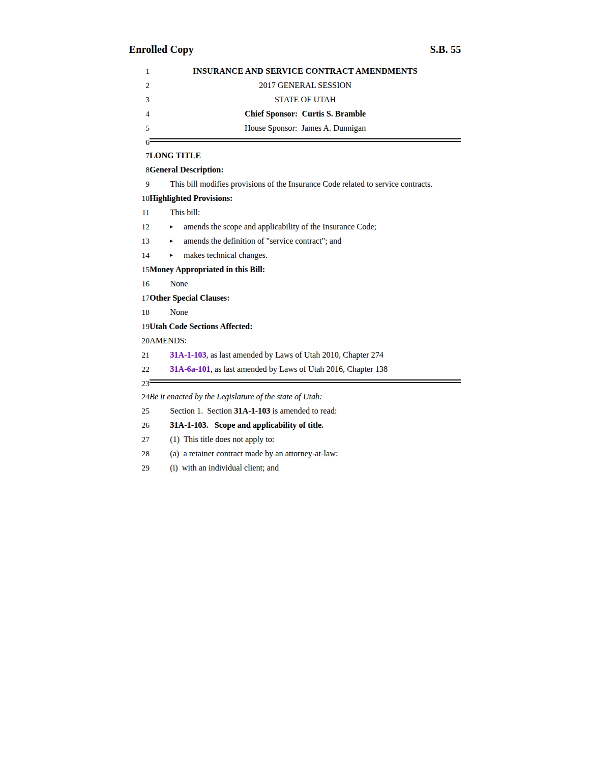Enrolled Copy
S.B. 55
| 1 | INSURANCE AND SERVICE CONTRACT AMENDMENTS |
| 2 | 2017 GENERAL SESSION |
| 3 | STATE OF UTAH |
| 4 | Chief Sponsor: Curtis S. Bramble |
| 5 | House Sponsor: James A. Dunnigan |
| 6 | |
| 7 | LONG TITLE |
| 8 | General Description: |
| 9 | This bill modifies provisions of the Insurance Code related to service contracts. |
| 10 | Highlighted Provisions: |
| 11 | This bill: |
| 12 | ▸ amends the scope and applicability of the Insurance Code; |
| 13 | ▸ amends the definition of "service contract"; and |
| 14 | ▸ makes technical changes. |
| 15 | Money Appropriated in this Bill: |
| 16 | None |
| 17 | Other Special Clauses: |
| 18 | None |
| 19 | Utah Code Sections Affected: |
| 20 | AMENDS: |
| 21 | 31A-1-103 , as last amended by Laws of Utah 2010, Chapter 274 |
| 22 | 31A-6a-101 , as last amended by Laws of Utah 2016, Chapter 138 |
| 23 | |
| 24 | Be it enacted by the Legislature of the state of Utah: |
| 25 | Section 1. Section 31A-1-103 is amended to read: |
| 26 | 31A-1-103. Scope and applicability of title. |
| 27 | (1) This title does not apply to: |
| 28 | (a) a retainer contract made by an attorney-at-law: |
| 29 | (i) with an individual client; and |